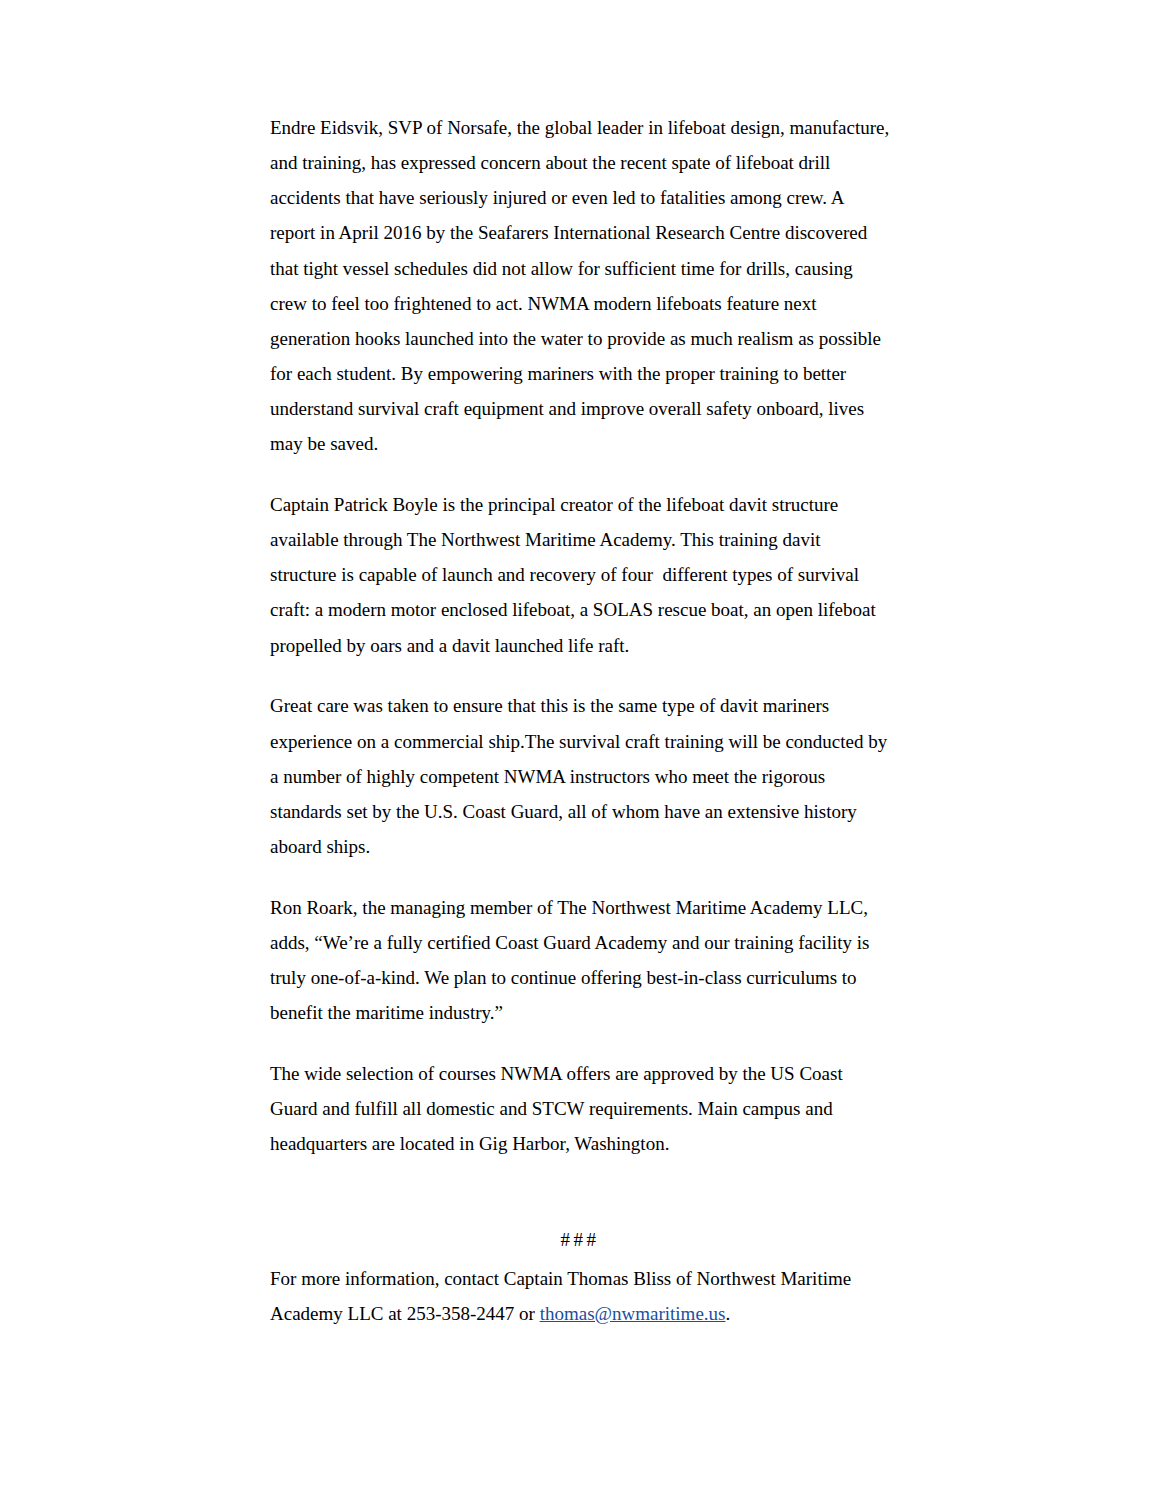Endre Eidsvik, SVP of Norsafe, the global leader in lifeboat design, manufacture, and training, has expressed concern about the recent spate of lifeboat drill accidents that have seriously injured or even led to fatalities among crew. A report in April 2016 by the Seafarers International Research Centre discovered that tight vessel schedules did not allow for sufficient time for drills, causing crew to feel too frightened to act. NWMA modern lifeboats feature next generation hooks launched into the water to provide as much realism as possible for each student. By empowering mariners with the proper training to better understand survival craft equipment and improve overall safety onboard, lives may be saved.
Captain Patrick Boyle is the principal creator of the lifeboat davit structure available through The Northwest Maritime Academy. This training davit structure is capable of launch and recovery of four different types of survival craft: a modern motor enclosed lifeboat, a SOLAS rescue boat, an open lifeboat propelled by oars and a davit launched life raft.
Great care was taken to ensure that this is the same type of davit mariners experience on a commercial ship.The survival craft training will be conducted by a number of highly competent NWMA instructors who meet the rigorous standards set by the U.S. Coast Guard, all of whom have an extensive history aboard ships.
Ron Roark, the managing member of The Northwest Maritime Academy LLC, adds, “We’re a fully certified Coast Guard Academy and our training facility is truly one-of-a-kind. We plan to continue offering best-in-class curriculums to benefit the maritime industry.”
The wide selection of courses NWMA offers are approved by the US Coast Guard and fulfill all domestic and STCW requirements. Main campus and headquarters are located in Gig Harbor, Washington.
###
For more information, contact Captain Thomas Bliss of Northwest Maritime Academy LLC at 253-358-2447 or thomas@nwmaritime.us.